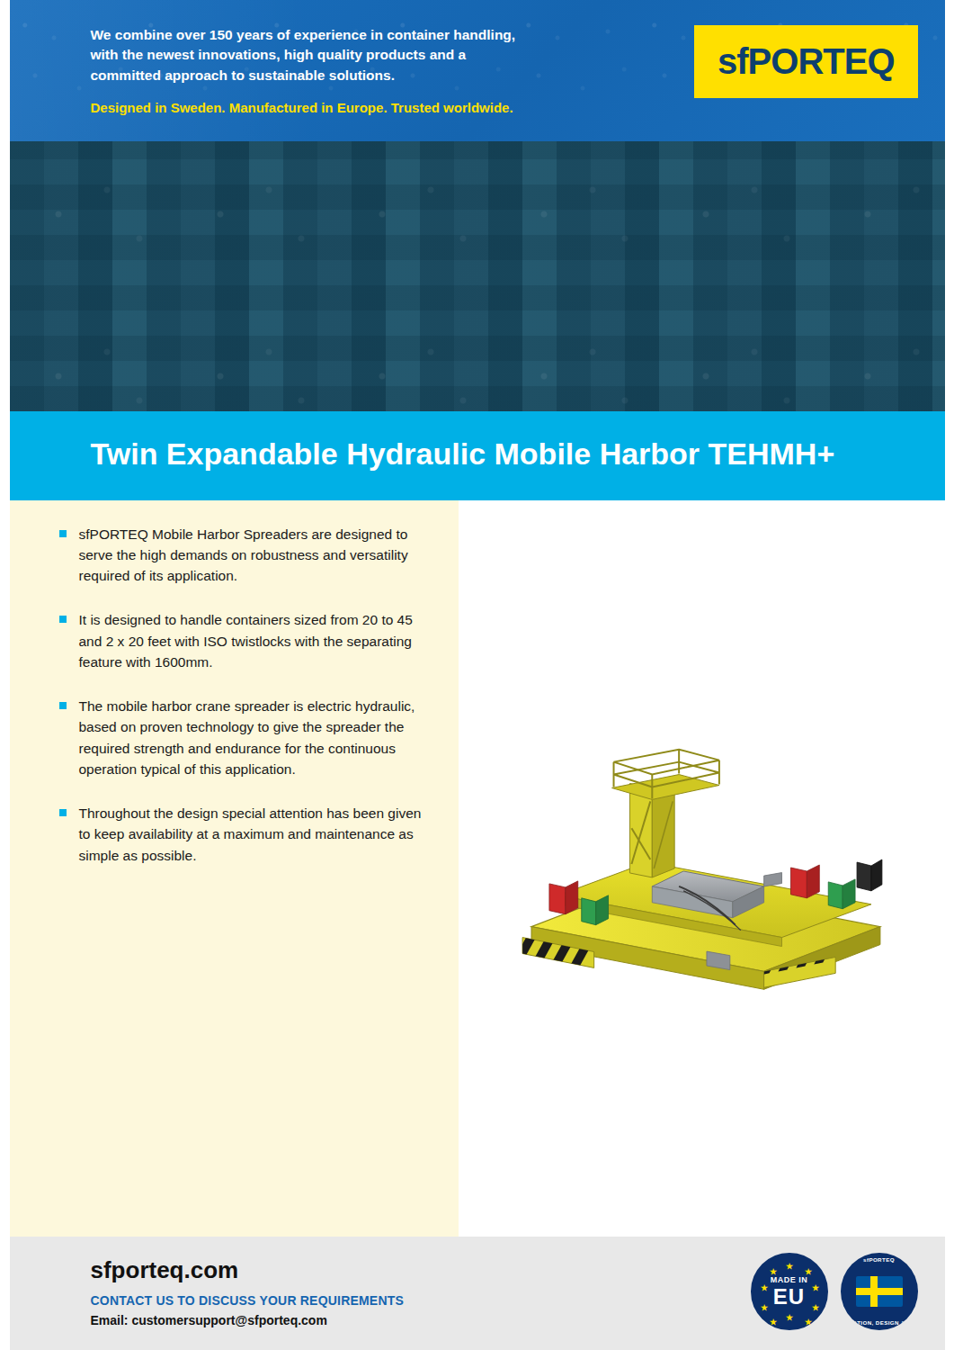We combine over 150 years of experience in container handling, with the newest innovations, high quality products and a committed approach to sustainable solutions.
Designed in Sweden. Manufactured in Europe. Trusted worldwide.
sf PORTEQ
Twin Expandable Hydraulic Mobile Harbor TEHMH+
sfPORTEQ Mobile Harbor Spreaders are designed to serve the high demands on robustness and versatility required of its application.
It is designed to handle containers sized from 20 to 45 and 2 x 20 feet with ISO twistlocks with the separating feature with 1600mm.
The mobile harbor crane spreader is electric hydraulic, based on proven technology to give the spreader the required strength and endurance for the continuous operation typical of this application.
Throughout the design special attention has been given to keep availability at a maximum and maintenance as simple as possible.
sfporteq.com
CONTACT US TO DISCUSS YOUR REQUIREMENTS
Email: customersupport@sfporteq.com
★ ★ ★ ★ ★ ★ ★ ★ ★ ★
MADE IN
EU
sfPORTEQ SWEDISH INNOVATION, DESIGN & MANUFACTURE